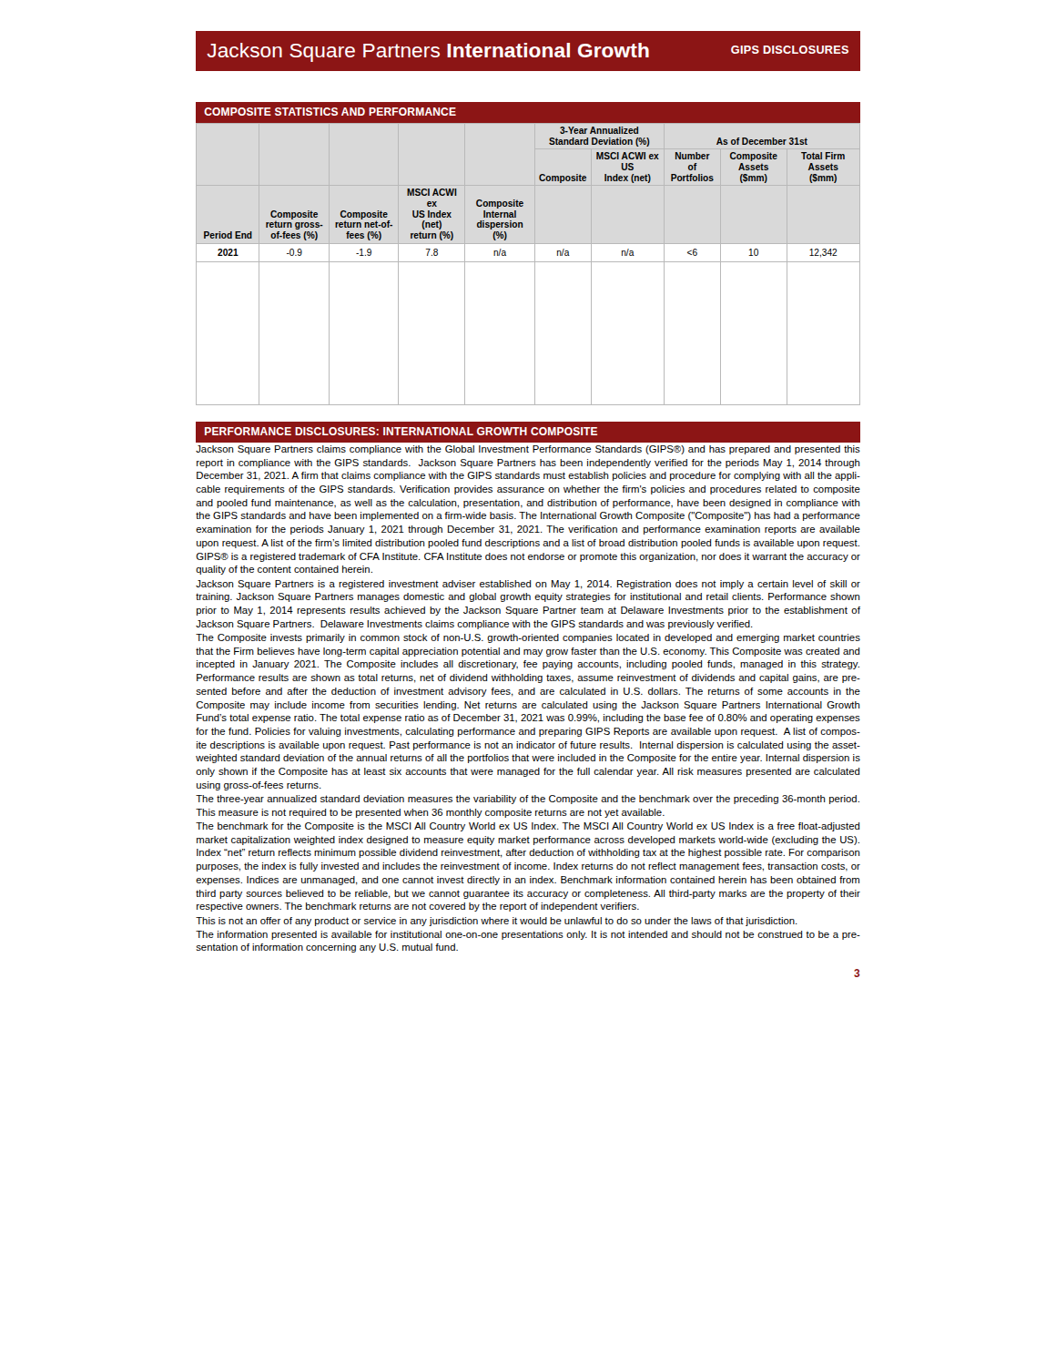Jackson Square Partners International Growth
GIPS DISCLOSURES
COMPOSITE STATISTICS AND PERFORMANCE
| | | | | | 3-Year Annualized Standard Deviation (%) | As of December 31st |
| --- | --- | --- | --- | --- | --- | --- |
| Composite | MSCI ACWI ex US Index (net) | Number of Portfolios | Composite Assets ($mm) | Total Firm Assets ($mm) |
| Period End | Composite return gross- of-fees (%) | Composite return net-of- fees (%) | MSCI ACWI ex US Index (net) return (%) | Composite Internal dispersion (%) | | | | | |
| 2021 | -0.9 | -1.9 | 7.8 | n/a | n/a | n/a | <6 | 10 | 12,342 |
PERFORMANCE DISCLOSURES: INTERNATIONAL GROWTH COMPOSITE
Jackson Square Partners claims compliance with the Global Investment Performance Standards (GIPS®) and has prepared and presented this report in compliance with the GIPS standards. Jackson Square Partners has been independently verified for the periods May 1, 2014 through December 31, 2021. A firm that claims compliance with the GIPS standards must establish policies and procedure for complying with all the applicable requirements of the GIPS standards. Verification provides assurance on whether the firm's policies and procedures related to composite and pooled fund maintenance, as well as the calculation, presentation, and distribution of performance, have been designed in compliance with the GIPS standards and have been implemented on a firm-wide basis. The International Growth Composite ("Composite") has had a performance examination for the periods January 1, 2021 through December 31, 2021. The verification and performance examination reports are available upon request. A list of the firm’s limited distribution pooled fund descriptions and a list of broad distribution pooled funds is available upon request. GIPS® is a registered trademark of CFA Institute. CFA Institute does not endorse or promote this organization, nor does it warrant the accuracy or quality of the content contained herein.
Jackson Square Partners is a registered investment adviser established on May 1, 2014. Registration does not imply a certain level of skill or training. Jackson Square Partners manages domestic and global growth equity strategies for institutional and retail clients. Performance shown prior to May 1, 2014 represents results achieved by the Jackson Square Partner team at Delaware Investments prior to the establishment of Jackson Square Partners. Delaware Investments claims compliance with the GIPS standards and was previously verified.
The Composite invests primarily in common stock of non-U.S. growth-oriented companies located in developed and emerging market countries that the Firm believes have long-term capital appreciation potential and may grow faster than the U.S. economy. This Composite was created and incepted in January 2021. The Composite includes all discretionary, fee paying accounts, including pooled funds, managed in this strategy. Performance results are shown as total returns, net of dividend withholding taxes, assume reinvestment of dividends and capital gains, are presented before and after the deduction of investment advisory fees, and are calculated in U.S. dollars. The returns of some accounts in the Composite may include income from securities lending. Net returns are calculated using the Jackson Square Partners International Growth Fund’s total expense ratio. The total expense ratio as of December 31, 2021 was 0.99%, including the base fee of 0.80% and operating expenses for the fund. Policies for valuing investments, calculating performance and preparing GIPS Reports are available upon request. A list of composite descriptions is available upon request. Past performance is not an indicator of future results. Internal dispersion is calculated using the asset-weighted standard deviation of the annual returns of all the portfolios that were included in the Composite for the entire year. Internal dispersion is only shown if the Composite has at least six accounts that were managed for the full calendar year. All risk measures presented are calculated using gross-of-fees returns.
The three-year annualized standard deviation measures the variability of the Composite and the benchmark over the preceding 36-month period. This measure is not required to be presented when 36 monthly composite returns are not yet available.
The benchmark for the Composite is the MSCI All Country World ex US Index. The MSCI All Country World ex US Index is a free float-adjusted market capitalization weighted index designed to measure equity market performance across developed markets world-wide (excluding the US). Index “net” return reflects minimum possible dividend reinvestment, after deduction of withholding tax at the highest possible rate. For comparison purposes, the index is fully invested and includes the reinvestment of income. Index returns do not reflect management fees, transaction costs, or expenses. Indices are unmanaged, and one cannot invest directly in an index. Benchmark information contained herein has been obtained from third party sources believed to be reliable, but we cannot guarantee its accuracy or completeness. All third-party marks are the property of their respective owners. The benchmark returns are not covered by the report of independent verifiers.
This is not an offer of any product or service in any jurisdiction where it would be unlawful to do so under the laws of that jurisdiction.
The information presented is available for institutional one-on-one presentations only. It is not intended and should not be construed to be a presentation of information concerning any U.S. mutual fund.
3